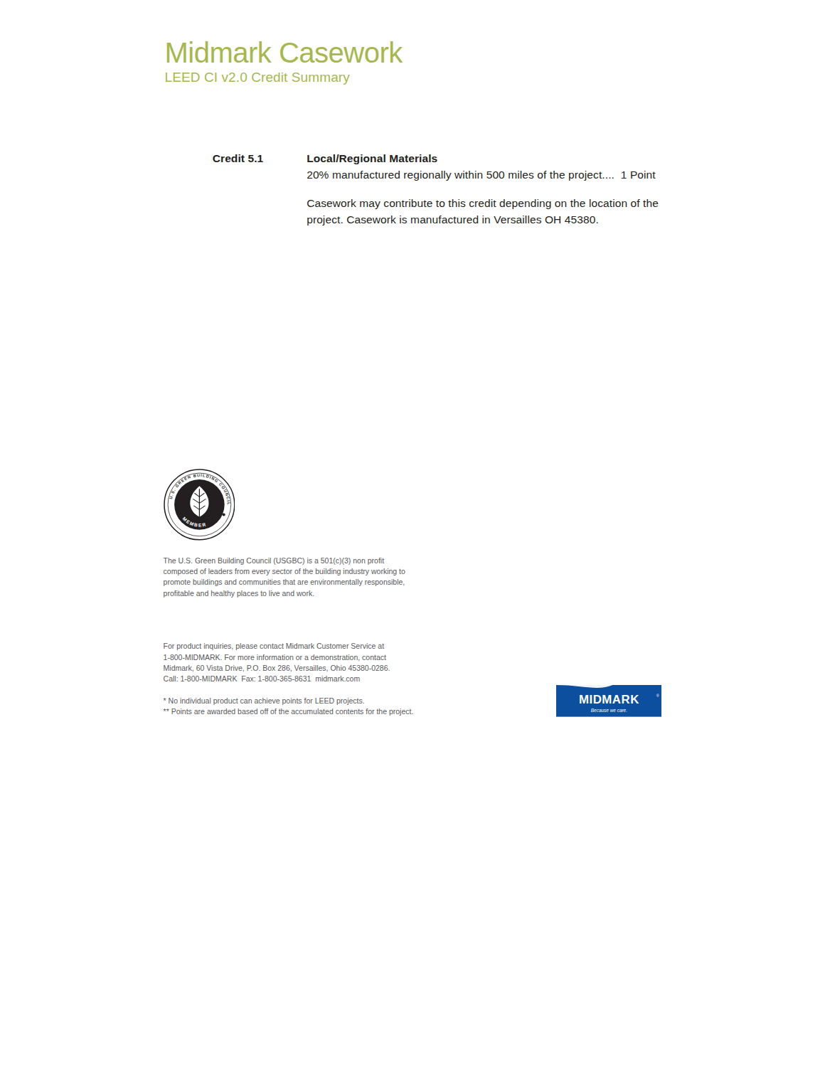Midmark Casework
LEED CI v2.0 Credit Summary
Credit 5.1
Local/Regional Materials
20% manufactured regionally within 500 miles of the project.... 1 Point
Casework may contribute to this credit depending on the location of the project. Casework is manufactured in Versailles OH 45380.
U.S. GREEN BUILDING COUNCIL MEMBER
The U.S. Green Building Council (USGBC) is a 501(c)(3) non profit composed of leaders from every sector of the building industry working to promote buildings and communities that are environmentally responsible, profitable and healthy places to live and work.
For product inquiries, please contact Midmark Customer Service at
1-800-MIDMARK. For more information or a demonstration, contact
Midmark, 60 Vista Drive, P.O. Box 286, Versailles, Ohio 45380-0286.
Call: 1-800-MIDMARK Fax: 1-800-365-8631 midmark.com
* No individual product can achieve points for LEED projects.
** Points are awarded based off of the accumulated contents for the project.
MIDMARK ® Because we care.